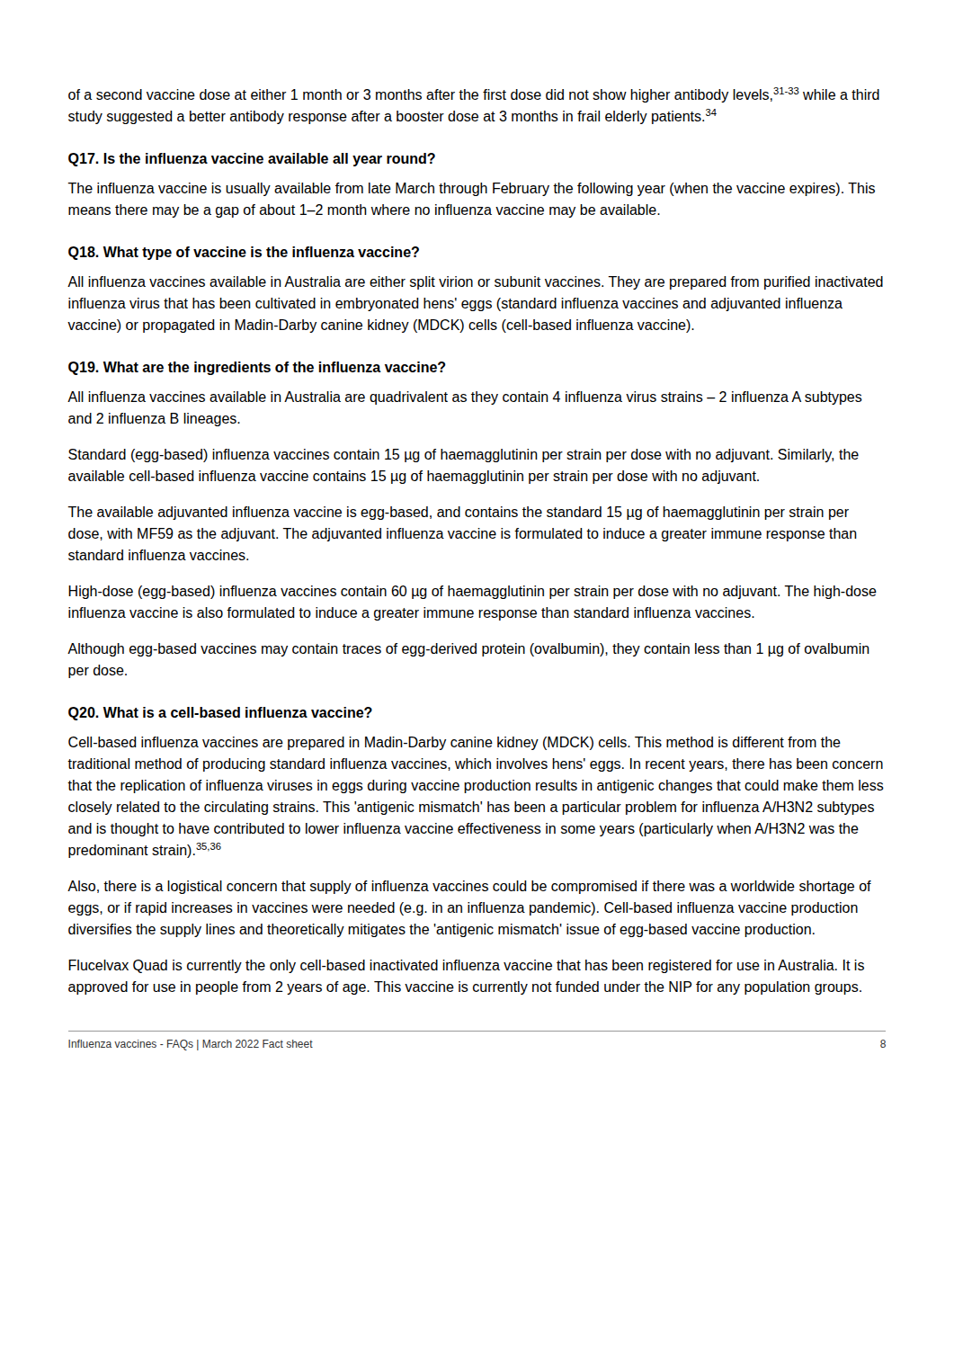of a second vaccine dose at either 1 month or 3 months after the first dose did not show higher antibody levels,31-33 while a third study suggested a better antibody response after a booster dose at 3 months in frail elderly patients.34
Q17. Is the influenza vaccine available all year round?
The influenza vaccine is usually available from late March through February the following year (when the vaccine expires). This means there may be a gap of about 1–2 month where no influenza vaccine may be available.
Q18. What type of vaccine is the influenza vaccine?
All influenza vaccines available in Australia are either split virion or subunit vaccines. They are prepared from purified inactivated influenza virus that has been cultivated in embryonated hens' eggs (standard influenza vaccines and adjuvanted influenza vaccine) or propagated in Madin-Darby canine kidney (MDCK) cells (cell-based influenza vaccine).
Q19. What are the ingredients of the influenza vaccine?
All influenza vaccines available in Australia are quadrivalent as they contain 4 influenza virus strains – 2 influenza A subtypes and 2 influenza B lineages.
Standard (egg-based) influenza vaccines contain 15 µg of haemagglutinin per strain per dose with no adjuvant. Similarly, the available cell-based influenza vaccine contains 15 µg of haemagglutinin per strain per dose with no adjuvant.
The available adjuvanted influenza vaccine is egg-based, and contains the standard 15 µg of haemagglutinin per strain per dose, with MF59 as the adjuvant. The adjuvanted influenza vaccine is formulated to induce a greater immune response than standard influenza vaccines.
High-dose (egg-based) influenza vaccines contain 60 µg of haemagglutinin per strain per dose with no adjuvant. The high-dose influenza vaccine is also formulated to induce a greater immune response than standard influenza vaccines.
Although egg-based vaccines may contain traces of egg-derived protein (ovalbumin), they contain less than 1 µg of ovalbumin per dose.
Q20. What is a cell-based influenza vaccine?
Cell-based influenza vaccines are prepared in Madin-Darby canine kidney (MDCK) cells. This method is different from the traditional method of producing standard influenza vaccines, which involves hens' eggs. In recent years, there has been concern that the replication of influenza viruses in eggs during vaccine production results in antigenic changes that could make them less closely related to the circulating strains. This 'antigenic mismatch' has been a particular problem for influenza A/H3N2 subtypes and is thought to have contributed to lower influenza vaccine effectiveness in some years (particularly when A/H3N2 was the predominant strain).35,36
Also, there is a logistical concern that supply of influenza vaccines could be compromised if there was a worldwide shortage of eggs, or if rapid increases in vaccines were needed (e.g. in an influenza pandemic). Cell-based influenza vaccine production diversifies the supply lines and theoretically mitigates the 'antigenic mismatch' issue of egg-based vaccine production.
Flucelvax Quad is currently the only cell-based inactivated influenza vaccine that has been registered for use in Australia. It is approved for use in people from 2 years of age. This vaccine is currently not funded under the NIP for any population groups.
Influenza vaccines - FAQs | March 2022 Fact sheet 8